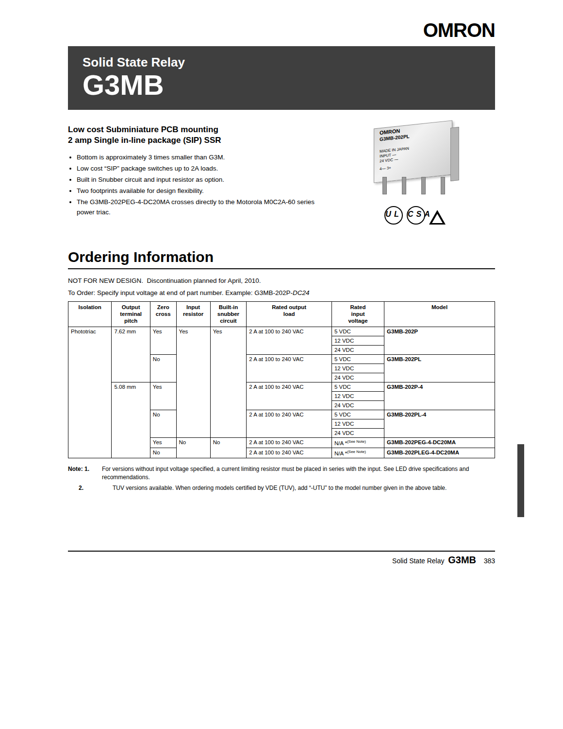OMRON
Solid State Relay
G3MB
Low cost Subminiature PCB mounting
2 amp Single in-line package (SIP) SSR
Bottom is approximately 3 times smaller than G3M.
Low cost “SIP” package switches up to 2A loads.
Built in Snubber circuit and input resistor as option.
Two footprints available for design flexibility.
The G3MB-202PEG-4-DC20MA crosses directly to the Motorola M0C2A-60 series power triac.
OMRON
G3MB-202PL
MADE IN JAPAN
INPUT —
24 VDC —
4— 3+
UL CSA
Ordering Information
NOT FOR NEW DESIGN. Discontinuation planned for April, 2010.
To Order: Specify input voltage at end of part number. Example: G3MB-202P-DC24
| Isolation | Output terminal pitch | Zero cross | Input resistor | Built-in snubber circuit | Rated output load | Rated input voltage | Model |
| --- | --- | --- | --- | --- | --- | --- | --- |
| Phototriac | 7.62 mm | Yes | Yes | Yes | 2 A at 100 to 240 VAC | 5 VDC | G3MB-202P |
| 12 VDC |
| 24 VDC |
| No | 2 A at 100 to 240 VAC | 5 VDC | G3MB-202PL |
| 12 VDC |
| 24 VDC |
| 5.08 mm | Yes | 2 A at 100 to 240 VAC | 5 VDC | G3MB-202P-4 |
| 12 VDC |
| 24 VDC |
| No | 2 A at 100 to 240 VAC | 5 VDC | G3MB-202PL-4 |
| 12 VDC |
| 24 VDC |
| Yes | No | No | 2 A at 100 to 240 VAC | N/A * (See Note) | G3MB-202PEG-4-DC20MA |
| No | 2 A at 100 to 240 VAC | N/A * (See Note) | G3MB-202PLEG-4-DC20MA |
Note: 1.
For versions without input voltage specified, a current limiting resistor must be placed in series with the input. See LED drive specifications and recommendations.
2.
TUV versions available. When ordering models certified by VDE (TUV), add “-UTU” to the model number given in the above table.
Solid State Relay G3MB 383